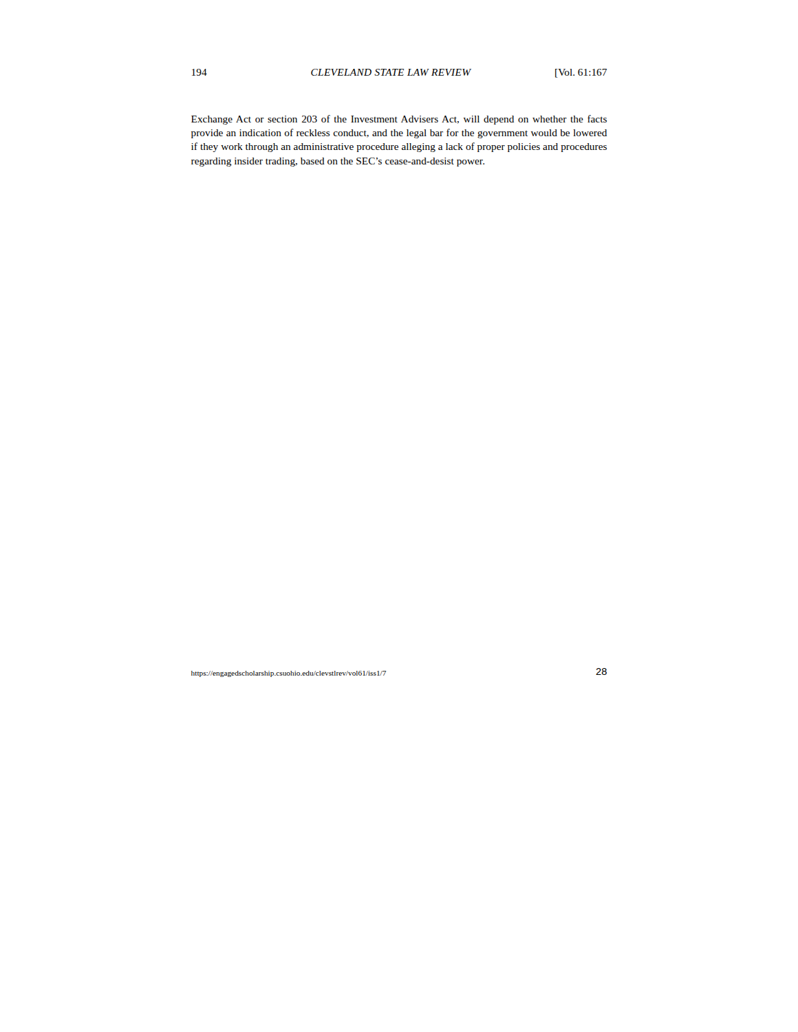194 CLEVELAND STATE LAW REVIEW [Vol. 61:167
Exchange Act or section 203 of the Investment Advisers Act, will depend on whether the facts provide an indication of reckless conduct, and the legal bar for the government would be lowered if they work through an administrative procedure alleging a lack of proper policies and procedures regarding insider trading, based on the SEC’s cease-and-desist power.
https://engagedscholarship.csuohio.edu/clevstlrev/vol61/iss1/7 28